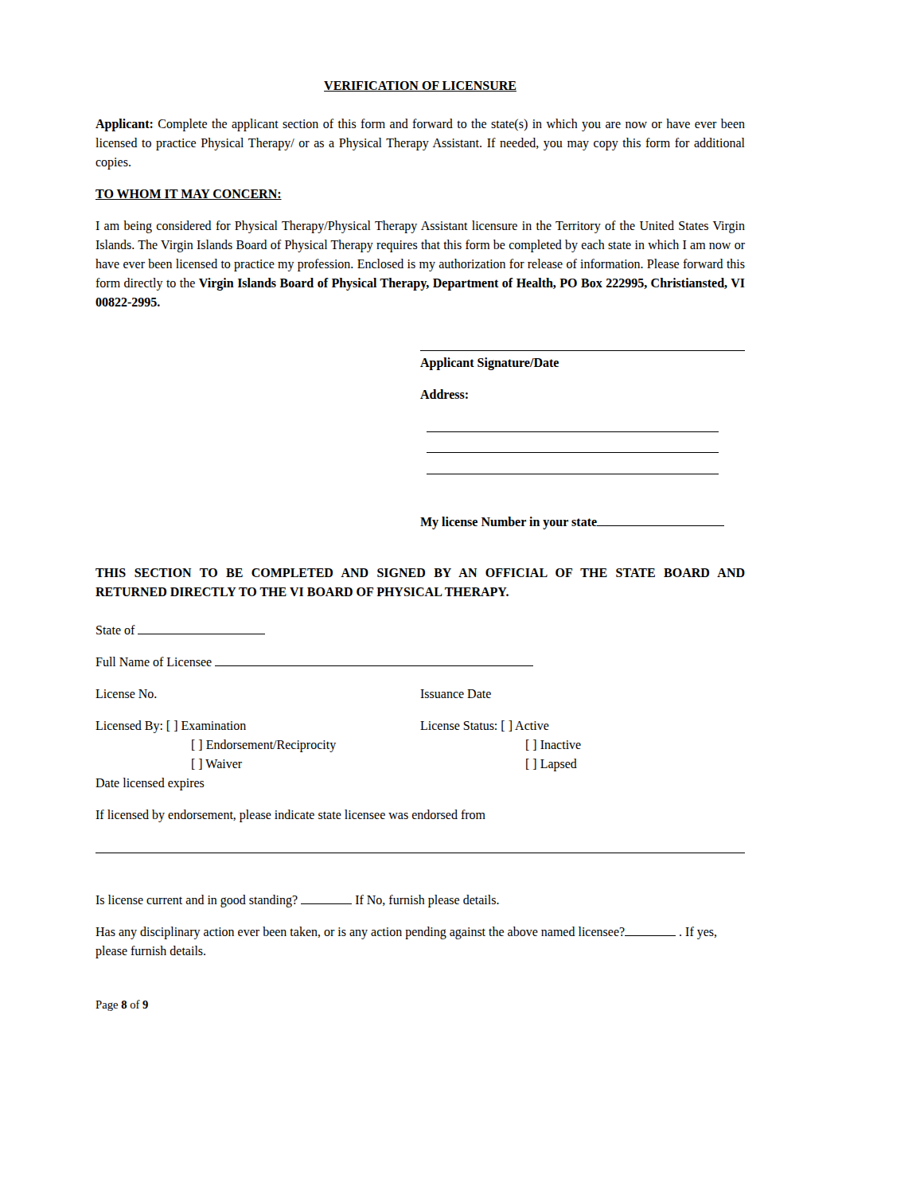VERIFICATION OF LICENSURE
Applicant: Complete the applicant section of this form and forward to the state(s) in which you are now or have ever been licensed to practice Physical Therapy/ or as a Physical Therapy Assistant. If needed, you may copy this form for additional copies.
TO WHOM IT MAY CONCERN:
I am being considered for Physical Therapy/Physical Therapy Assistant licensure in the Territory of the United States Virgin Islands. The Virgin Islands Board of Physical Therapy requires that this form be completed by each state in which I am now or have ever been licensed to practice my profession. Enclosed is my authorization for release of information. Please forward this form directly to the Virgin Islands Board of Physical Therapy, Department of Health, PO Box 222995, Christiansted, VI 00822-2995.
Applicant Signature/Date
Address:
My license Number in your state
THIS SECTION TO BE COMPLETED AND SIGNED BY AN OFFICIAL OF THE STATE BOARD AND RETURNED DIRECTLY TO THE VI BOARD OF PHYSICAL THERAPY.
State of
Full Name of Licensee
License No.
Issuance Date
Licensed By: [ ] Examination
License Status: [ ] Active
[ ] Endorsement/Reciprocity
[ ] Inactive
[ ] Waiver
[ ] Lapsed
Date licensed expires
If licensed by endorsement, please indicate state licensee was endorsed from
Is license current and in good standing? If No, furnish please details.
Has any disciplinary action ever been taken, or is any action pending against the above named licensee? . If yes, please furnish details.
Page 8 of 9